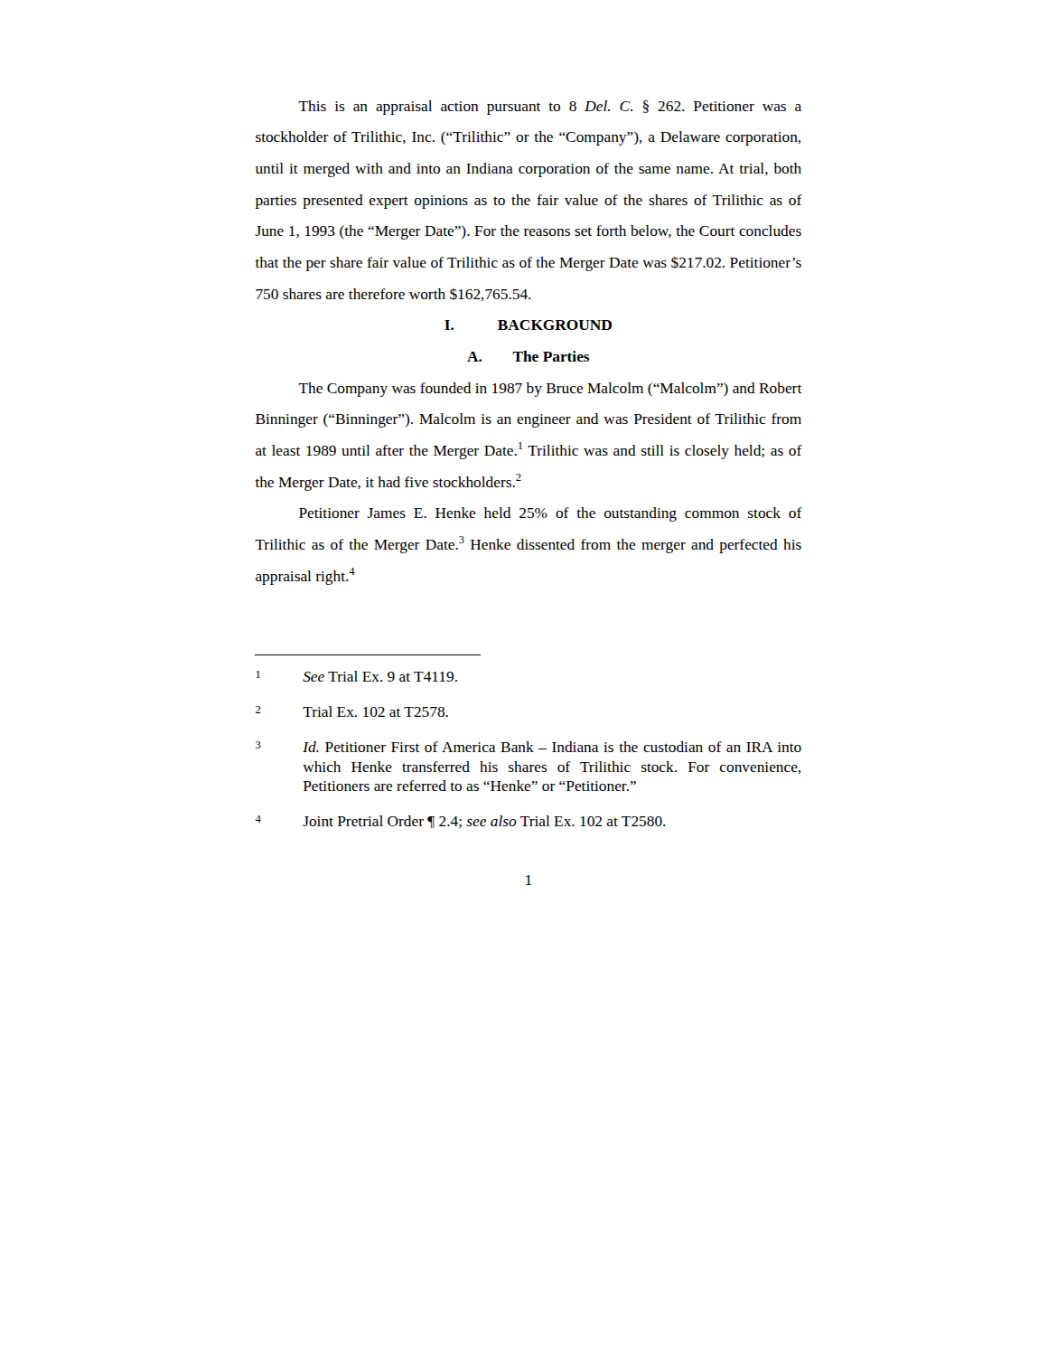This is an appraisal action pursuant to 8 Del. C. § 262. Petitioner was a stockholder of Trilithic, Inc. (“Trilithic” or the “Company”), a Delaware corporation, until it merged with and into an Indiana corporation of the same name. At trial, both parties presented expert opinions as to the fair value of the shares of Trilithic as of June 1, 1993 (the “Merger Date”). For the reasons set forth below, the Court concludes that the per share fair value of Trilithic as of the Merger Date was $217.02. Petitioner’s 750 shares are therefore worth $162,765.54.
I. BACKGROUND
A. The Parties
The Company was founded in 1987 by Bruce Malcolm (“Malcolm”) and Robert Binninger (“Binninger”). Malcolm is an engineer and was President of Trilithic from at least 1989 until after the Merger Date.1 Trilithic was and still is closely held; as of the Merger Date, it had five stockholders.2
Petitioner James E. Henke held 25% of the outstanding common stock of Trilithic as of the Merger Date.3 Henke dissented from the merger and perfected his appraisal right.4
1
See Trial Ex. 9 at T4119.
2
Trial Ex. 102 at T2578.
3
Id. Petitioner First of America Bank – Indiana is the custodian of an IRA into which Henke transferred his shares of Trilithic stock. For convenience, Petitioners are referred to as “Henke” or “Petitioner.”
4
Joint Pretrial Order ¶ 2.4; see also Trial Ex. 102 at T2580.
1